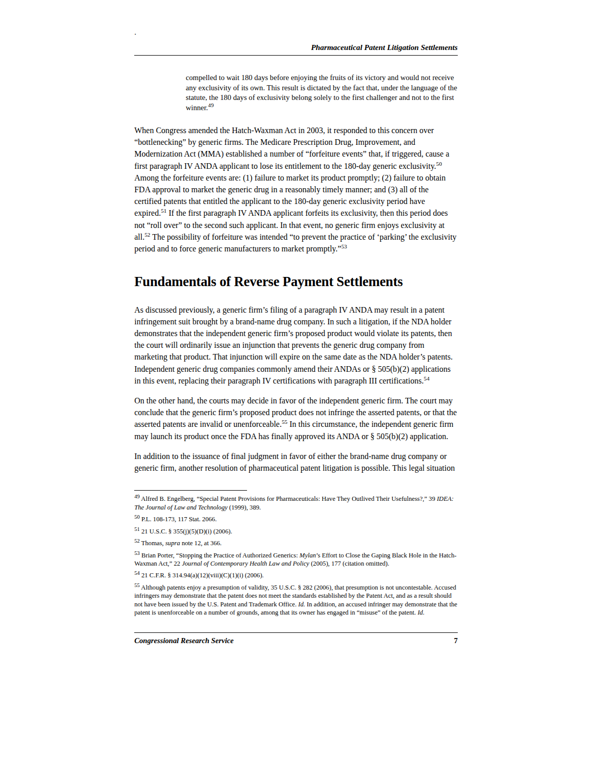.
Pharmaceutical Patent Litigation Settlements
compelled to wait 180 days before enjoying the fruits of its victory and would not receive any exclusivity of its own. This result is dictated by the fact that, under the language of the statute, the 180 days of exclusivity belong solely to the first challenger and not to the first winner.49
When Congress amended the Hatch-Waxman Act in 2003, it responded to this concern over “bottlenecking” by generic firms. The Medicare Prescription Drug, Improvement, and Modernization Act (MMA) established a number of “forfeiture events” that, if triggered, cause a first paragraph IV ANDA applicant to lose its entitlement to the 180-day generic exclusivity.50 Among the forfeiture events are: (1) failure to market its product promptly; (2) failure to obtain FDA approval to market the generic drug in a reasonably timely manner; and (3) all of the certified patents that entitled the applicant to the 180-day generic exclusivity period have expired.51 If the first paragraph IV ANDA applicant forfeits its exclusivity, then this period does not “roll over” to the second such applicant. In that event, no generic firm enjoys exclusivity at all.52 The possibility of forfeiture was intended “to prevent the practice of ‘parking’ the exclusivity period and to force generic manufacturers to market promptly.”53
Fundamentals of Reverse Payment Settlements
As discussed previously, a generic firm’s filing of a paragraph IV ANDA may result in a patent infringement suit brought by a brand-name drug company. In such a litigation, if the NDA holder demonstrates that the independent generic firm’s proposed product would violate its patents, then the court will ordinarily issue an injunction that prevents the generic drug company from marketing that product. That injunction will expire on the same date as the NDA holder’s patents. Independent generic drug companies commonly amend their ANDAs or § 505(b)(2) applications in this event, replacing their paragraph IV certifications with paragraph III certifications.54
On the other hand, the courts may decide in favor of the independent generic firm. The court may conclude that the generic firm’s proposed product does not infringe the asserted patents, or that the asserted patents are invalid or unenforceable.55 In this circumstance, the independent generic firm may launch its product once the FDA has finally approved its ANDA or § 505(b)(2) application.
In addition to the issuance of final judgment in favor of either the brand-name drug company or generic firm, another resolution of pharmaceutical patent litigation is possible. This legal situation
49 Alfred B. Engelberg, “Special Patent Provisions for Pharmaceuticals: Have They Outlived Their Usefulness?,” 39 IDEA: The Journal of Law and Technology (1999), 389.
50 P.L. 108-173, 117 Stat. 2066.
51 21 U.S.C. § 355(j)(5)(D)(i) (2006).
52 Thomas, supra note 12, at 366.
53 Brian Porter, “Stopping the Practice of Authorized Generics: Mylan’s Effort to Close the Gaping Black Hole in the Hatch-Waxman Act,” 22 Journal of Contemporary Health Law and Policy (2005), 177 (citation omitted).
54 21 C.F.R. § 314.94(a)(12)(viii)(C)(1)(i) (2006).
55 Although patents enjoy a presumption of validity, 35 U.S.C. § 282 (2006), that presumption is not uncontestable. Accused infringers may demonstrate that the patent does not meet the standards established by the Patent Act, and as a result should not have been issued by the U.S. Patent and Trademark Office. Id. In addition, an accused infringer may demonstrate that the patent is unenforceable on a number of grounds, among that its owner has engaged in “misuse” of the patent. Id.
Congressional Research Service 7